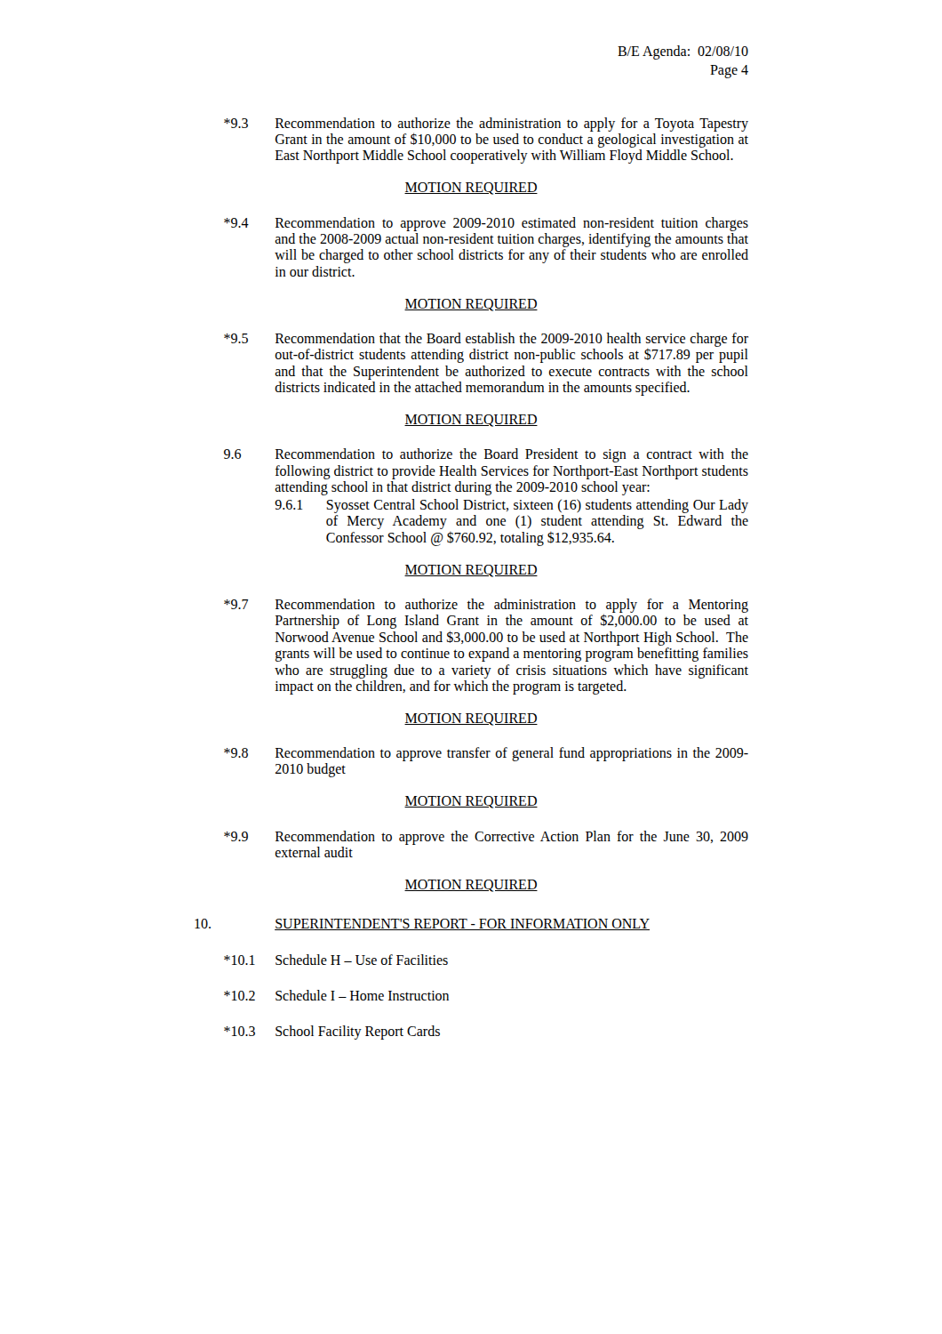B/E Agenda: 02/08/10
Page 4
*9.3
Recommendation to authorize the administration to apply for a Toyota Tapestry Grant in the amount of $10,000 to be used to conduct a geological investigation at East Northport Middle School cooperatively with William Floyd Middle School.
MOTION REQUIRED
*9.4
Recommendation to approve 2009-2010 estimated non-resident tuition charges and the 2008-2009 actual non-resident tuition charges, identifying the amounts that will be charged to other school districts for any of their students who are enrolled in our district.
MOTION REQUIRED
*9.5
Recommendation that the Board establish the 2009-2010 health service charge for out-of-district students attending district non-public schools at $717.89 per pupil and that the Superintendent be authorized to execute contracts with the school districts indicated in the attached memorandum in the amounts specified.
MOTION REQUIRED
9.6
Recommendation to authorize the Board President to sign a contract with the following district to provide Health Services for Northport-East Northport students attending school in that district during the 2009-2010 school year:
9.6.1
Syosset Central School District, sixteen (16) students attending Our Lady of Mercy Academy and one (1) student attending St. Edward the Confessor School @ $760.92, totaling $12,935.64.
MOTION REQUIRED
*9.7
Recommendation to authorize the administration to apply for a Mentoring Partnership of Long Island Grant in the amount of $2,000.00 to be used at Norwood Avenue School and $3,000.00 to be used at Northport High School. The grants will be used to continue to expand a mentoring program benefitting families who are struggling due to a variety of crisis situations which have significant impact on the children, and for which the program is targeted.
MOTION REQUIRED
*9.8
Recommendation to approve transfer of general fund appropriations in the 2009-2010 budget
MOTION REQUIRED
*9.9
Recommendation to approve the Corrective Action Plan for the June 30, 2009 external audit
MOTION REQUIRED
10.
SUPERINTENDENT'S REPORT - FOR INFORMATION ONLY
*10.1
Schedule H – Use of Facilities
*10.2
Schedule I – Home Instruction
*10.3
School Facility Report Cards